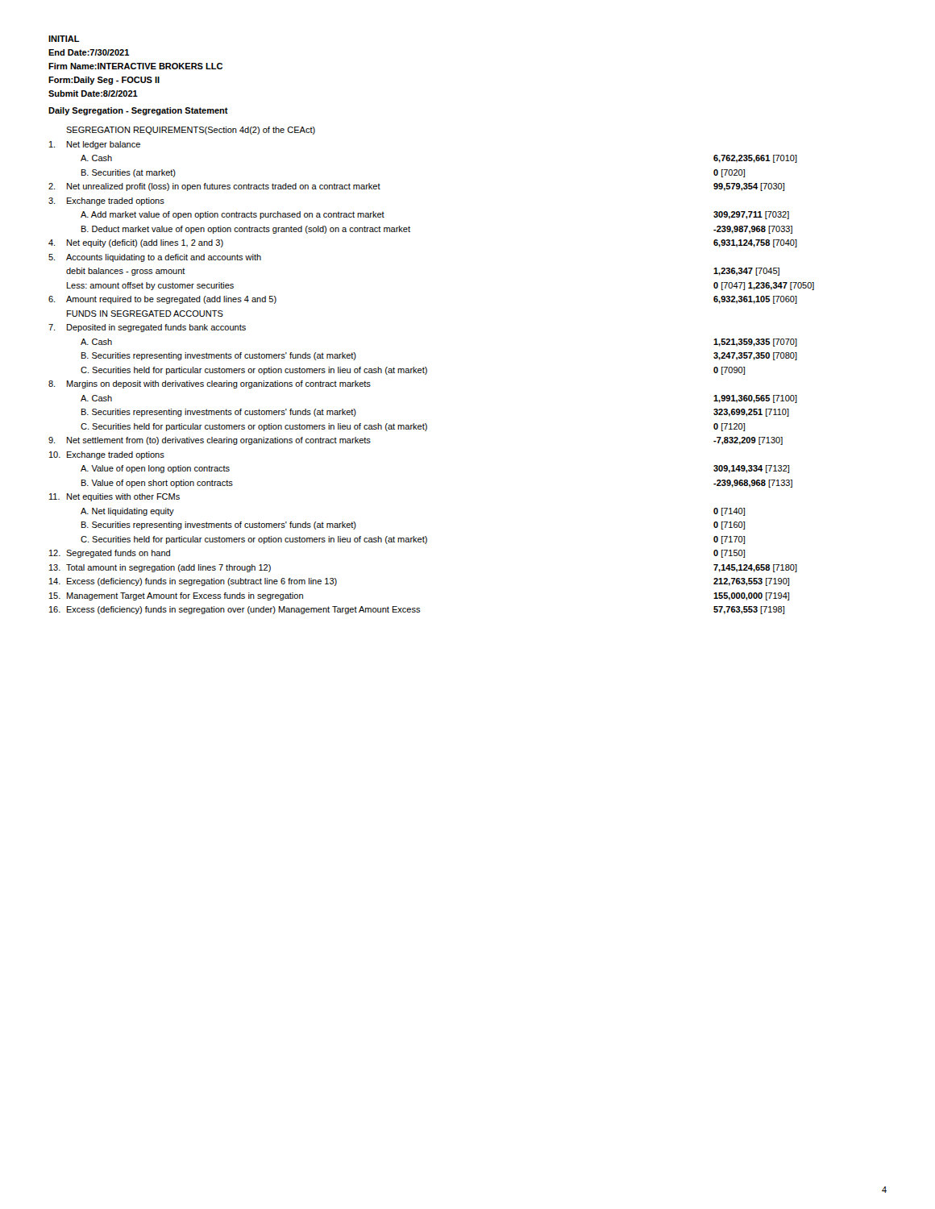INITIAL
End Date:7/30/2021
Firm Name:INTERACTIVE BROKERS LLC
Form:Daily Seg - FOCUS II
Submit Date:8/2/2021
Daily Segregation - Segregation Statement
| | SEGREGATION REQUIREMENTS(Section 4d(2) of the CEAct) | |
| 1. | Net ledger balance | |
| | A. Cash | 6,762,235,661 [7010] |
| | B. Securities (at market) | 0 [7020] |
| 2. | Net unrealized profit (loss) in open futures contracts traded on a contract market | 99,579,354 [7030] |
| 3. | Exchange traded options | |
| | A. Add market value of open option contracts purchased on a contract market | 309,297,711 [7032] |
| | B. Deduct market value of open option contracts granted (sold) on a contract market | -239,987,968 [7033] |
| 4. | Net equity (deficit) (add lines 1, 2 and 3) | 6,931,124,758 [7040] |
| 5. | Accounts liquidating to a deficit and accounts with | |
| | debit balances - gross amount | 1,236,347 [7045] |
| | Less: amount offset by customer securities | 0 [7047] 1,236,347 [7050] |
| 6. | Amount required to be segregated (add lines 4 and 5) | 6,932,361,105 [7060] |
| | FUNDS IN SEGREGATED ACCOUNTS | |
| 7. | Deposited in segregated funds bank accounts | |
| | A. Cash | 1,521,359,335 [7070] |
| | B. Securities representing investments of customers' funds (at market) | 3,247,357,350 [7080] |
| | C. Securities held for particular customers or option customers in lieu of cash (at market) | 0 [7090] |
| 8. | Margins on deposit with derivatives clearing organizations of contract markets | |
| | A. Cash | 1,991,360,565 [7100] |
| | B. Securities representing investments of customers' funds (at market) | 323,699,251 [7110] |
| | C. Securities held for particular customers or option customers in lieu of cash (at market) | 0 [7120] |
| 9. | Net settlement from (to) derivatives clearing organizations of contract markets | -7,832,209 [7130] |
| 10. | Exchange traded options | |
| | A. Value of open long option contracts | 309,149,334 [7132] |
| | B. Value of open short option contracts | -239,968,968 [7133] |
| 11. | Net equities with other FCMs | |
| | A. Net liquidating equity | 0 [7140] |
| | B. Securities representing investments of customers' funds (at market) | 0 [7160] |
| | C. Securities held for particular customers or option customers in lieu of cash (at market) | 0 [7170] |
| 12. | Segregated funds on hand | 0 [7150] |
| 13. | Total amount in segregation (add lines 7 through 12) | 7,145,124,658 [7180] |
| 14. | Excess (deficiency) funds in segregation (subtract line 6 from line 13) | 212,763,553 [7190] |
| 15. | Management Target Amount for Excess funds in segregation | 155,000,000 [7194] |
| 16. | Excess (deficiency) funds in segregation over (under) Management Target Amount Excess | 57,763,553 [7198] |
4